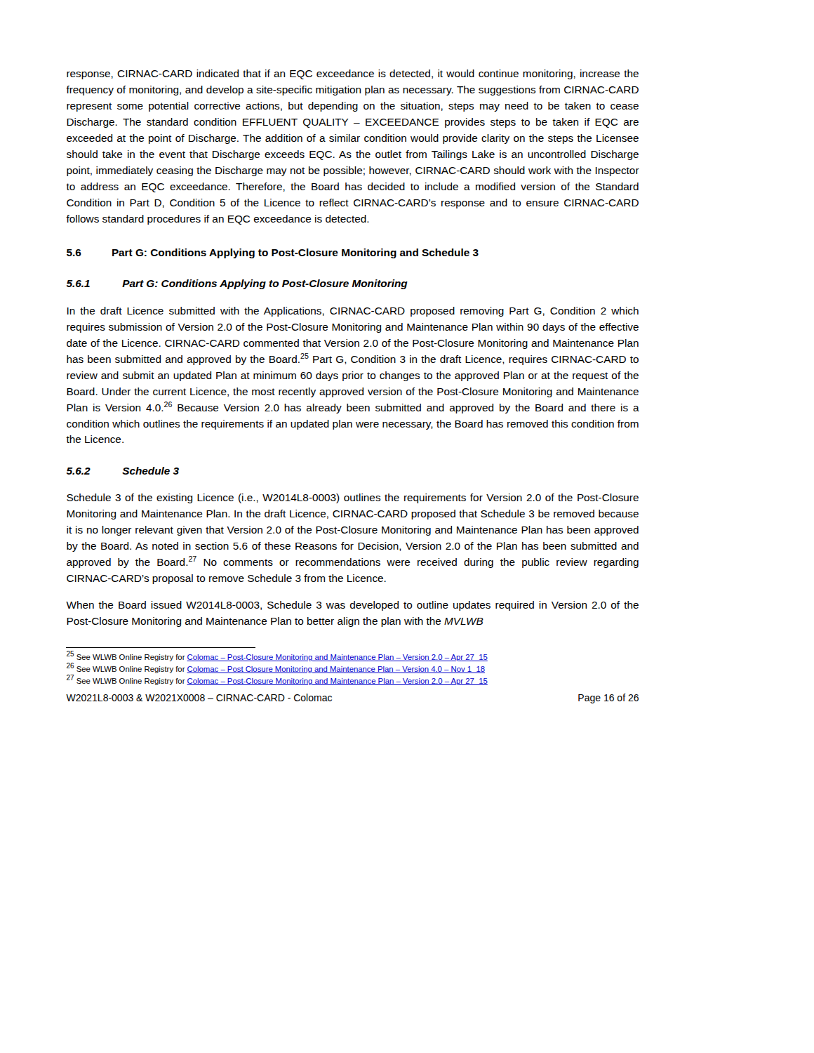response, CIRNAC-CARD indicated that if an EQC exceedance is detected, it would continue monitoring, increase the frequency of monitoring, and develop a site-specific mitigation plan as necessary. The suggestions from CIRNAC-CARD represent some potential corrective actions, but depending on the situation, steps may need to be taken to cease Discharge. The standard condition EFFLUENT QUALITY – EXCEEDANCE provides steps to be taken if EQC are exceeded at the point of Discharge. The addition of a similar condition would provide clarity on the steps the Licensee should take in the event that Discharge exceeds EQC. As the outlet from Tailings Lake is an uncontrolled Discharge point, immediately ceasing the Discharge may not be possible; however, CIRNAC-CARD should work with the Inspector to address an EQC exceedance. Therefore, the Board has decided to include a modified version of the Standard Condition in Part D, Condition 5 of the Licence to reflect CIRNAC-CARD’s response and to ensure CIRNAC-CARD follows standard procedures if an EQC exceedance is detected.
5.6 Part G: Conditions Applying to Post-Closure Monitoring and Schedule 3
5.6.1 Part G: Conditions Applying to Post-Closure Monitoring
In the draft Licence submitted with the Applications, CIRNAC-CARD proposed removing Part G, Condition 2 which requires submission of Version 2.0 of the Post-Closure Monitoring and Maintenance Plan within 90 days of the effective date of the Licence. CIRNAC-CARD commented that Version 2.0 of the Post-Closure Monitoring and Maintenance Plan has been submitted and approved by the Board.25 Part G, Condition 3 in the draft Licence, requires CIRNAC-CARD to review and submit an updated Plan at minimum 60 days prior to changes to the approved Plan or at the request of the Board. Under the current Licence, the most recently approved version of the Post-Closure Monitoring and Maintenance Plan is Version 4.0.26 Because Version 2.0 has already been submitted and approved by the Board and there is a condition which outlines the requirements if an updated plan were necessary, the Board has removed this condition from the Licence.
5.6.2 Schedule 3
Schedule 3 of the existing Licence (i.e., W2014L8-0003) outlines the requirements for Version 2.0 of the Post-Closure Monitoring and Maintenance Plan. In the draft Licence, CIRNAC-CARD proposed that Schedule 3 be removed because it is no longer relevant given that Version 2.0 of the Post-Closure Monitoring and Maintenance Plan has been approved by the Board. As noted in section 5.6 of these Reasons for Decision, Version 2.0 of the Plan has been submitted and approved by the Board.27 No comments or recommendations were received during the public review regarding CIRNAC-CARD’s proposal to remove Schedule 3 from the Licence.
When the Board issued W2014L8-0003, Schedule 3 was developed to outline updates required in Version 2.0 of the Post-Closure Monitoring and Maintenance Plan to better align the plan with the MVLWB
25 See WLWB Online Registry for Colomac – Post-Closure Monitoring and Maintenance Plan – Version 2.0 – Apr 27_15
26 See WLWB Online Registry for Colomac – Post Closure Monitoring and Maintenance Plan – Version 4.0 – Nov 1_18
27 See WLWB Online Registry for Colomac – Post-Closure Monitoring and Maintenance Plan – Version 2.0 – Apr 27_15
W2021L8-0003 & W2021X0008 – CIRNAC-CARD - Colomac Page 16 of 26